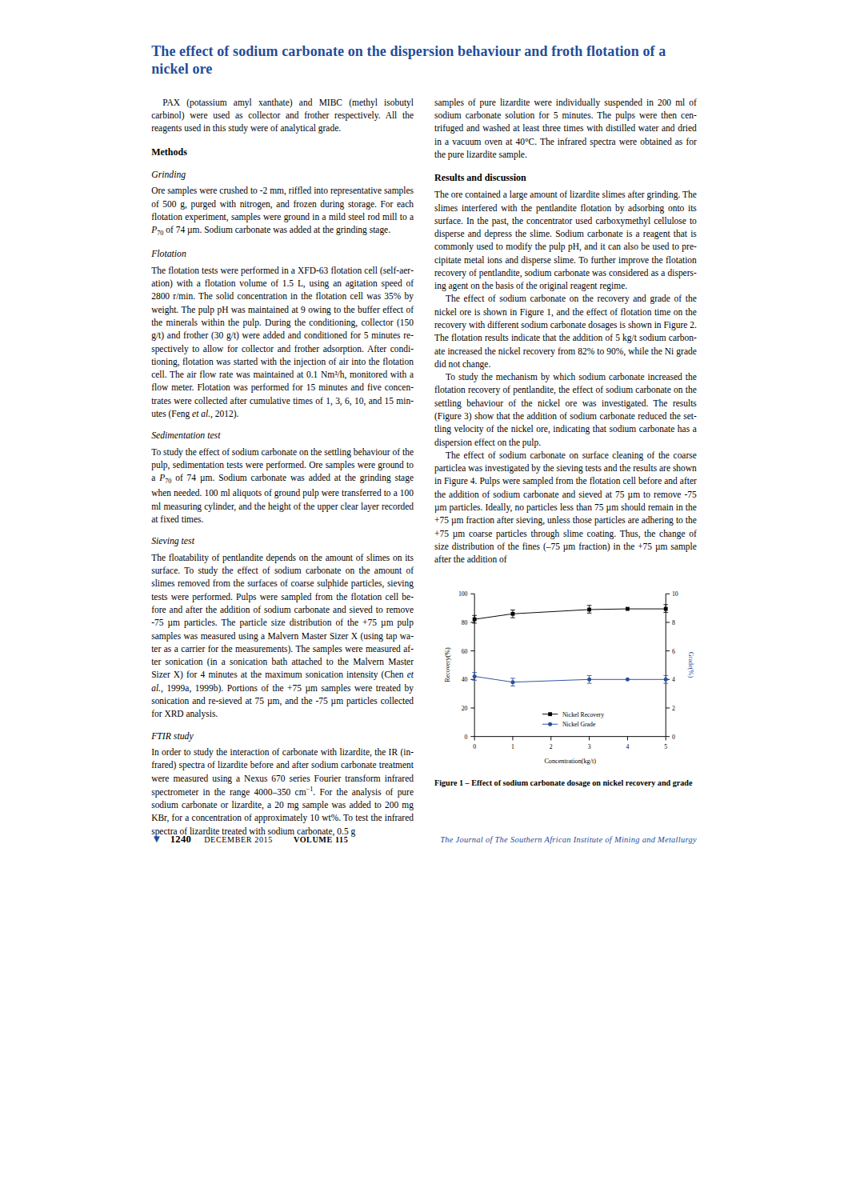The effect of sodium carbonate on the dispersion behaviour and froth flotation of a nickel ore
PAX (potassium amyl xanthate) and MIBC (methyl isobutyl carbinol) were used as collector and frother respectively. All the reagents used in this study were of analytical grade.
Methods
Grinding
Ore samples were crushed to -2 mm, riffled into representative samples of 500 g, purged with nitrogen, and frozen during storage. For each flotation experiment, samples were ground in a mild steel rod mill to a P70 of 74 µm. Sodium carbonate was added at the grinding stage.
Flotation
The flotation tests were performed in a XFD-63 flotation cell (self-aeration) with a flotation volume of 1.5 L, using an agitation speed of 2800 r/min. The solid concentration in the flotation cell was 35% by weight. The pulp pH was maintained at 9 owing to the buffer effect of the minerals within the pulp. During the conditioning, collector (150 g/t) and frother (30 g/t) were added and conditioned for 5 minutes respectively to allow for collector and frother adsorption. After conditioning, flotation was started with the injection of air into the flotation cell. The air flow rate was maintained at 0.1 Nm³/h, monitored with a flow meter. Flotation was performed for 15 minutes and five concentrates were collected after cumulative times of 1, 3, 6, 10, and 15 minutes (Feng et al., 2012).
Sedimentation test
To study the effect of sodium carbonate on the settling behaviour of the pulp, sedimentation tests were performed. Ore samples were ground to a P70 of 74 µm. Sodium carbonate was added at the grinding stage when needed. 100 ml aliquots of ground pulp were transferred to a 100 ml measuring cylinder, and the height of the upper clear layer recorded at fixed times.
Sieving test
The floatability of pentlandite depends on the amount of slimes on its surface. To study the effect of sodium carbonate on the amount of slimes removed from the surfaces of coarse sulphide particles, sieving tests were performed. Pulps were sampled from the flotation cell before and after the addition of sodium carbonate and sieved to remove -75 µm particles. The particle size distribution of the +75 µm pulp samples was measured using a Malvern Master Sizer X (using tap water as a carrier for the measurements). The samples were measured after sonication (in a sonication bath attached to the Malvern Master Sizer X) for 4 minutes at the maximum sonication intensity (Chen et al., 1999a, 1999b). Portions of the +75 µm samples were treated by sonication and re-sieved at 75 µm, and the -75 µm particles collected for XRD analysis.
FTIR study
In order to study the interaction of carbonate with lizardite, the IR (infrared) spectra of lizardite before and after sodium carbonate treatment were measured using a Nexus 670 series Fourier transform infrared spectrometer in the range 4000–350 cm−1. For the analysis of pure sodium carbonate or lizardite, a 20 mg sample was added to 200 mg KBr, for a concentration of approximately 10 wt%. To test the infrared spectra of lizardite treated with sodium carbonate, 0.5 g
samples of pure lizardite were individually suspended in 200 ml of sodium carbonate solution for 5 minutes. The pulps were then centrifuged and washed at least three times with distilled water and dried in a vacuum oven at 40°C. The infrared spectra were obtained as for the pure lizardite sample.
Results and discussion
The ore contained a large amount of lizardite slimes after grinding. The slimes interfered with the pentlandite flotation by adsorbing onto its surface. In the past, the concentrator used carboxymethyl cellulose to disperse and depress the slime. Sodium carbonate is a reagent that is commonly used to modify the pulp pH, and it can also be used to precipitate metal ions and disperse slime. To further improve the flotation recovery of pentlandite, sodium carbonate was considered as a dispersing agent on the basis of the original reagent regime.
The effect of sodium carbonate on the recovery and grade of the nickel ore is shown in Figure 1, and the effect of flotation time on the recovery with different sodium carbonate dosages is shown in Figure 2. The flotation results indicate that the addition of 5 kg/t sodium carbonate increased the nickel recovery from 82% to 90%, while the Ni grade did not change.
To study the mechanism by which sodium carbonate increased the flotation recovery of pentlandite, the effect of sodium carbonate on the settling behaviour of the nickel ore was investigated. The results (Figure 3) show that the addition of sodium carbonate reduced the settling velocity of the nickel ore, indicating that sodium carbonate has a dispersion effect on the pulp.
The effect of sodium carbonate on surface cleaning of the coarse particlea was investigated by the sieving tests and the results are shown in Figure 4. Pulps were sampled from the flotation cell before and after the addition of sodium carbonate and sieved at 75 µm to remove -75 µm particles. Ideally, no particles less than 75 µm should remain in the +75 µm fraction after sieving, unless those particles are adhering to the +75 µm coarse particles through slime coating. Thus, the change of size distribution of the fines (–75 µm fraction) in the +75 µm sample after the addition of
0 20 40 60 80 100 0 2 4 6 8 10 0 1 2 3 4 5 Concentration(kg/t) Recovery(%) Grade(%) Nickel Recovery Nickel Grade
Figure 1 – Effect of sodium carbonate dosage on nickel recovery and grade
▼ 1240 DECEMBER 2015 VOLUME 115 The Journal of The Southern African Institute of Mining and Metallurgy